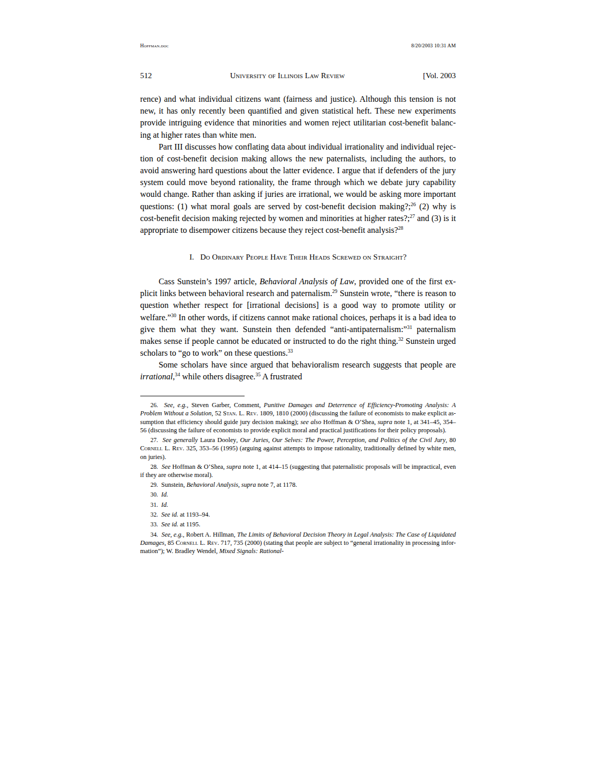Hoffman.doc 8/20/2003 10:31 AM
512 University of Illinois Law Review [Vol. 2003
rence) and what individual citizens want (fairness and justice). Although this tension is not new, it has only recently been quantified and given statistical heft. These new experiments provide intriguing evidence that minorities and women reject utilitarian cost-benefit balancing at higher rates than white men.
Part III discusses how conflating data about individual irrationality and individual rejection of cost-benefit decision making allows the new paternalists, including the authors, to avoid answering hard questions about the latter evidence. I argue that if defenders of the jury system could move beyond rationality, the frame through which we debate jury capability would change. Rather than asking if juries are irrational, we would be asking more important questions: (1) what moral goals are served by cost-benefit decision making?;26 (2) why is cost-benefit decision making rejected by women and minorities at higher rates?;27 and (3) is it appropriate to disempower citizens because they reject cost-benefit analysis?28
I. Do Ordinary People Have Their Heads Screwed on Straight?
Cass Sunstein’s 1997 article, Behavioral Analysis of Law, provided one of the first explicit links between behavioral research and paternalism.29 Sunstein wrote, “there is reason to question whether respect for [irrational decisions] is a good way to promote utility or welfare.”30 In other words, if citizens cannot make rational choices, perhaps it is a bad idea to give them what they want. Sunstein then defended “anti-antipaternalism:”31 paternalism makes sense if people cannot be educated or instructed to do the right thing.32 Sunstein urged scholars to “go to work” on these questions.33
Some scholars have since argued that behavioralism research suggests that people are irrational,34 while others disagree.35 A frustrated
26. See, e.g., Steven Garber, Comment, Punitive Damages and Deterrence of Efficiency-Promoting Analysis: A Problem Without a Solution, 52 Stan. L. Rev. 1809, 1810 (2000) (discussing the failure of economists to make explicit assumption that efficiency should guide jury decision making); see also Hoffman & O’Shea, supra note 1, at 341–45, 354–56 (discussing the failure of economists to provide explicit moral and practical justifications for their policy proposals).
27. See generally Laura Dooley, Our Juries, Our Selves: The Power, Perception, and Politics of the Civil Jury, 80 Cornell L. Rev. 325, 353–56 (1995) (arguing against attempts to impose rationality, traditionally defined by white men, on juries).
28. See Hoffman & O’Shea, supra note 1, at 414–15 (suggesting that paternalistic proposals will be impractical, even if they are otherwise moral).
29. Sunstein, Behavioral Analysis, supra note 7, at 1178.
30. Id.
31. Id.
32. See id. at 1193–94.
33. See id. at 1195.
34. See, e.g., Robert A. Hillman, The Limits of Behavioral Decision Theory in Legal Analysis: The Case of Liquidated Damages, 85 Cornell L. Rev. 717, 735 (2000) (stating that people are subject to “general irrationality in processing information”); W. Bradley Wendel, Mixed Signals: Rational-